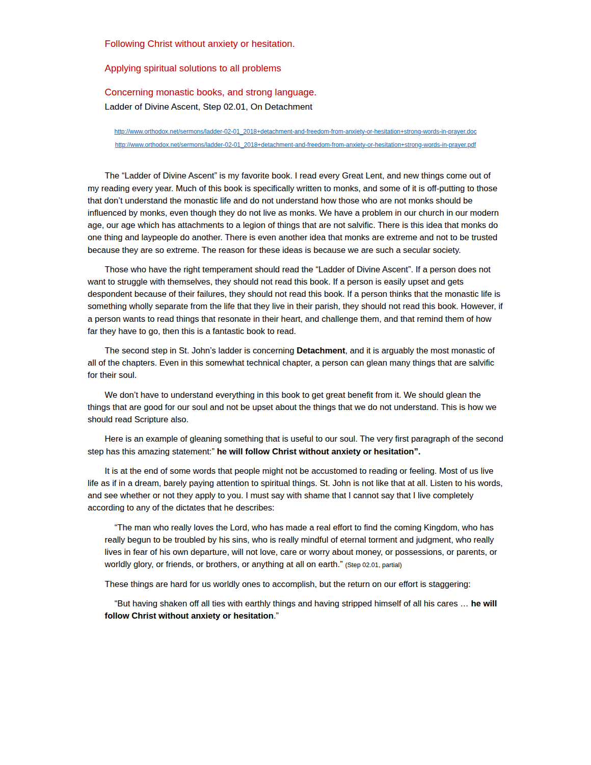Following Christ without anxiety or hesitation.
Applying spiritual solutions to all problems
Concerning monastic books, and strong language.
Ladder of Divine Ascent, Step 02.01, On Detachment
http://www.orthodox.net/sermons/ladder-02-01_2018+detachment-and-freedom-from-anxiety-or-hesitation+strong-words-in-prayer.doc
http://www.orthodox.net/sermons/ladder-02-01_2018+detachment-and-freedom-from-anxiety-or-hesitation+strong-words-in-prayer.pdf
The “Ladder of Divine Ascent” is my favorite book. I read every Great Lent, and new things come out of my reading every year. Much of this book is specifically written to monks, and some of it is off-putting to those that don’t understand the monastic life and do not understand how those who are not monks should be influenced by monks, even though they do not live as monks. We have a problem in our church in our modern age, our age which has attachments to a legion of things that are not salvific. There is this idea that monks do one thing and laypeople do another. There is even another idea that monks are extreme and not to be trusted because they are so extreme. The reason for these ideas is because we are such a secular society.
Those who have the right temperament should read the “Ladder of Divine Ascent”. If a person does not want to struggle with themselves, they should not read this book. If a person is easily upset and gets despondent because of their failures, they should not read this book. If a person thinks that the monastic life is something wholly separate from the life that they live in their parish, they should not read this book. However, if a person wants to read things that resonate in their heart, and challenge them, and that remind them of how far they have to go, then this is a fantastic book to read.
The second step in St. John’s ladder is concerning Detachment, and it is arguably the most monastic of all of the chapters. Even in this somewhat technical chapter, a person can glean many things that are salvific for their soul.
We don’t have to understand everything in this book to get great benefit from it. We should glean the things that are good for our soul and not be upset about the things that we do not understand. This is how we should read Scripture also.
Here is an example of gleaning something that is useful to our soul. The very first paragraph of the second step has this amazing statement:” he will follow Christ without anxiety or hesitation”.
It is at the end of some words that people might not be accustomed to reading or feeling. Most of us live life as if in a dream, barely paying attention to spiritual things. St. John is not like that at all. Listen to his words, and see whether or not they apply to you. I must say with shame that I cannot say that I live completely according to any of the dictates that he describes:
“The man who really loves the Lord, who has made a real effort to find the coming Kingdom, who has really begun to be troubled by his sins, who is really mindful of eternal torment and judgment, who really lives in fear of his own departure, will not love, care or worry about money, or possessions, or parents, or worldly glory, or friends, or brothers, or anything at all on earth.” (Step 02.01, partial)
These things are hard for us worldly ones to accomplish, but the return on our effort is staggering:
“But having shaken off all ties with earthly things and having stripped himself of all his cares … he will follow Christ without anxiety or hesitation.”